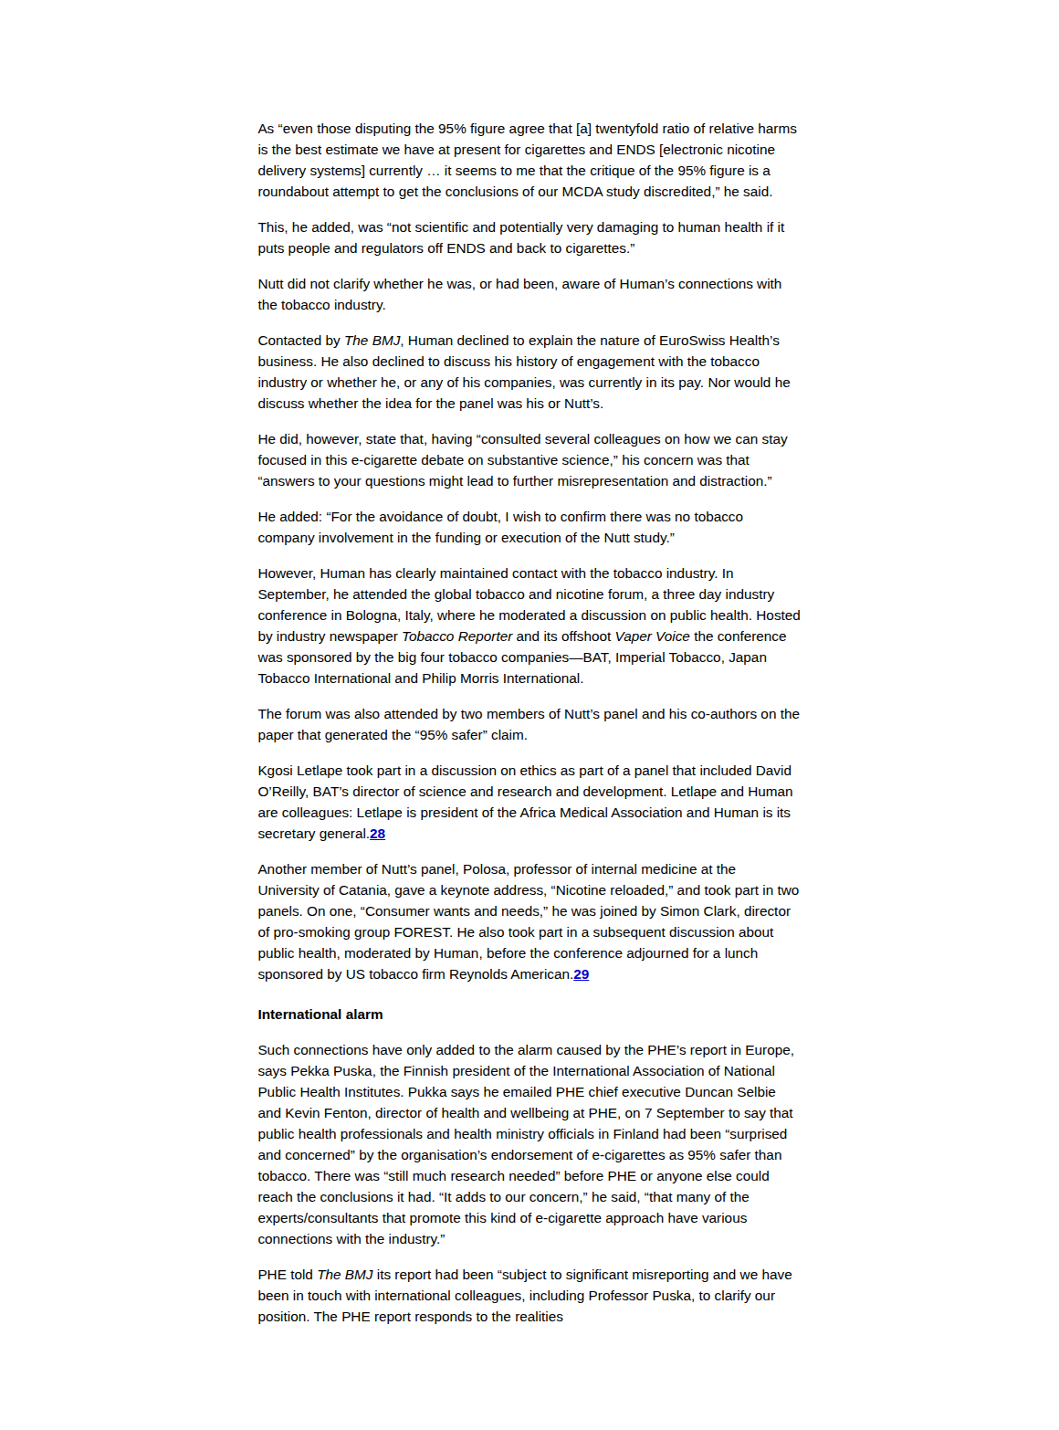As “even those disputing the 95% figure agree that [a] twentyfold ratio of relative harms is the best estimate we have at present for cigarettes and ENDS [electronic nicotine delivery systems] currently … it seems to me that the critique of the 95% figure is a roundabout attempt to get the conclusions of our MCDA study discredited,” he said.
This, he added, was “not scientific and potentially very damaging to human health if it puts people and regulators off ENDS and back to cigarettes.”
Nutt did not clarify whether he was, or had been, aware of Human’s connections with the tobacco industry.
Contacted by The BMJ, Human declined to explain the nature of EuroSwiss Health’s business. He also declined to discuss his history of engagement with the tobacco industry or whether he, or any of his companies, was currently in its pay. Nor would he discuss whether the idea for the panel was his or Nutt’s.
He did, however, state that, having “consulted several colleagues on how we can stay focused in this e-cigarette debate on substantive science,” his concern was that “answers to your questions might lead to further misrepresentation and distraction.”
He added: “For the avoidance of doubt, I wish to confirm there was no tobacco company involvement in the funding or execution of the Nutt study.”
However, Human has clearly maintained contact with the tobacco industry. In September, he attended the global tobacco and nicotine forum, a three day industry conference in Bologna, Italy, where he moderated a discussion on public health. Hosted by industry newspaper Tobacco Reporter and its offshoot Vaper Voice the conference was sponsored by the big four tobacco companies—BAT, Imperial Tobacco, Japan Tobacco International and Philip Morris International.
The forum was also attended by two members of Nutt’s panel and his co-authors on the paper that generated the “95% safer” claim.
Kgosi Letlape took part in a discussion on ethics as part of a panel that included David O’Reilly, BAT’s director of science and research and development. Letlape and Human are colleagues: Letlape is president of the Africa Medical Association and Human is its secretary general.28
Another member of Nutt’s panel, Polosa, professor of internal medicine at the University of Catania, gave a keynote address, “Nicotine reloaded,” and took part in two panels. On one, “Consumer wants and needs,” he was joined by Simon Clark, director of pro-smoking group FOREST. He also took part in a subsequent discussion about public health, moderated by Human, before the conference adjourned for a lunch sponsored by US tobacco firm Reynolds American.29
International alarm
Such connections have only added to the alarm caused by the PHE’s report in Europe, says Pekka Puska, the Finnish president of the International Association of National Public Health Institutes. Pukka says he emailed PHE chief executive Duncan Selbie and Kevin Fenton, director of health and wellbeing at PHE, on 7 September to say that public health professionals and health ministry officials in Finland had been “surprised and concerned” by the organisation’s endorsement of e-cigarettes as 95% safer than tobacco. There was “still much research needed” before PHE or anyone else could reach the conclusions it had. “It adds to our concern,” he said, “that many of the experts/consultants that promote this kind of e-cigarette approach have various connections with the industry.”
PHE told The BMJ its report had been “subject to significant misreporting and we have been in touch with international colleagues, including Professor Puska, to clarify our position. The PHE report responds to the realities